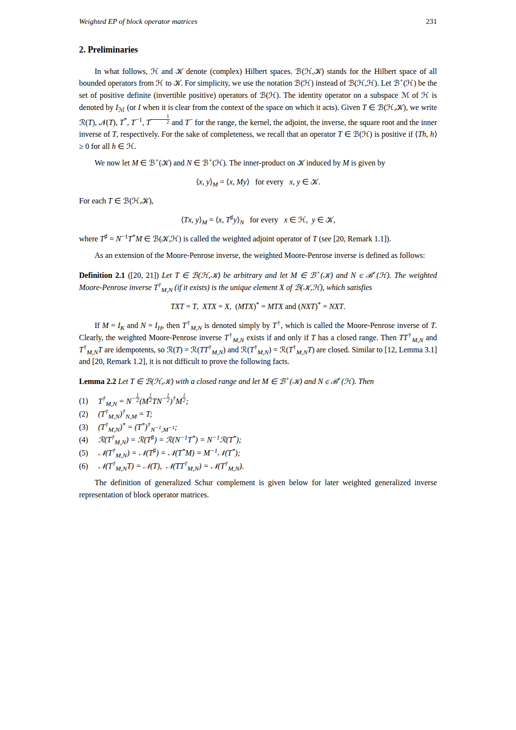Weighted EP of block operator matrices 231
2. Preliminaries
In what follows, ℋ and 𝒦 denote (complex) Hilbert spaces. ℬ(ℋ,𝒦) stands for the Hilbert space of all bounded operators from ℋ to 𝒦. For simplicity, we use the notation ℬ(ℋ) instead of ℬ(ℋ,ℋ). Let ℬ+(ℋ) be the set of positive definite (invertible positive) operators of ℬ(ℋ). The identity operator on a subspace ℳ of ℋ is denoted by Iℳ (or I when it is clear from the context of the space on which it acts). Given T ∈ ℬ(ℋ,𝒦), we write ℛ(T), 𝒩(T), T*, T−1, T12 and T− for the range, the kernel, the adjoint, the inverse, the square root and the inner inverse of T, respectively. For the sake of completeness, we recall that an operator T ∈ ℬ(ℋ) is positive if ⟨Th, h⟩ ≥ 0 for all h ∈ ℋ.
We now let M ∈ ℬ+(𝒦) and N ∈ ℬ+(ℋ). The inner-product on 𝒦 induced by M is given by
⟨x, y⟩M = ⟨x, My⟩ for every x, y ∈ 𝒦.
For each T ∈ ℬ(ℋ,𝒦),
⟨Tx, y⟩M = ⟨x, T♯y⟩N for every x ∈ ℋ, y ∈ 𝒦,
where T♯ = N−1T*M ∈ ℬ(𝒦,ℋ) is called the weighted adjoint operator of T (see [20, Remark 1.1]).
As an extension of the Moore-Penrose inverse, the weighted Moore-Penrose inverse is defined as follows:
Definition 2.1 ([20, 21]) Let T ∈ ℬ(ℋ,𝒦) be arbitrary and let M ∈ ℬ+(𝒦) and N ∈ ℬ+(ℋ). The weighted Moore-Penrose inverse T†M,N (if it exists) is the unique element X of ℬ(𝒦,ℋ), which satisfies
TXT = T, XTX = X, (MTX)* = MTX and (NXT)* = NXT.
If M = IK and N = IH, then T†M,N is denoted simply by T†, which is called the Moore-Penrose inverse of T. Clearly, the weighted Moore-Penrose inverse T†M,N exists if and only if T has a closed range. Then TT†M,N and T†M,NT are idempotents, so ℛ(T) = ℛ(TT†M,N) and ℛ(T†M,N) = ℛ(T†M,NT) are closed. Similar to [12, Lemma 3.1] and [20, Remark 1.2], it is not difficult to prove the following facts.
Lemma 2.2 Let T ∈ ℬ(ℋ,𝒦) with a closed range and let M ∈ ℬ+(𝒦) and N ∈ ℬ+(ℋ). Then
(1) T†M,N = N−12(M12TN−12)†M12;
(2) (T†M,N)†N,M = T;
(3) (T†M,N)* = (T*)†N−1,M−1;
(4) ℛ(T†M,N) = ℛ(T♯) = ℛ(N−1T*) = N−1ℛ(T*);
(5) 𝒩(T†M,N) = 𝒩(T♯) = 𝒩(T*M) = M−1𝒩(T*);
(6) 𝒩(T†M,NT) = 𝒩(T), 𝒩(TT†M,N) = 𝒩(T†M,N).
The definition of generalized Schur complement is given below for later weighted generalized inverse representation of block operator matrices.